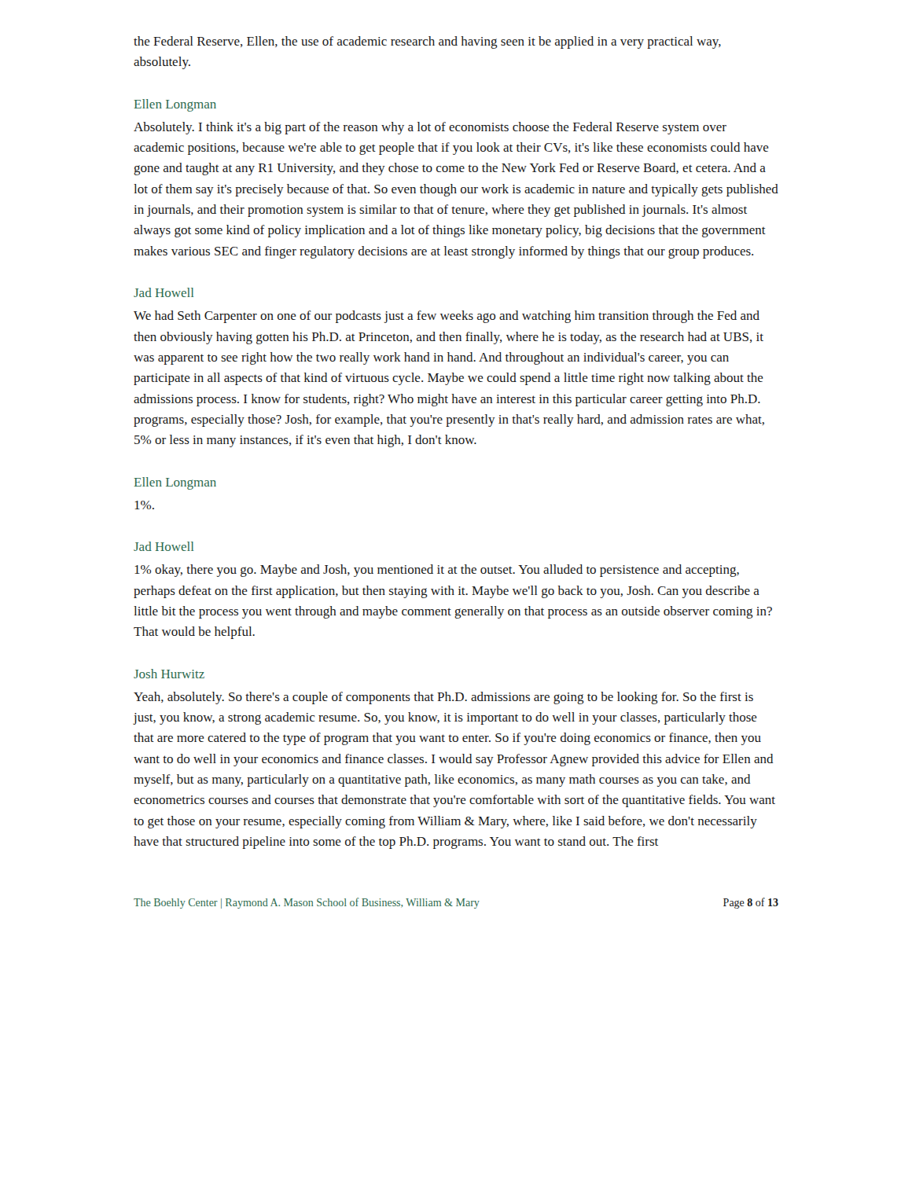the Federal Reserve, Ellen, the use of academic research and having seen it be applied in a very practical way, absolutely.
Ellen Longman
Absolutely. I think it's a big part of the reason why a lot of economists choose the Federal Reserve system over academic positions, because we're able to get people that if you look at their CVs, it's like these economists could have gone and taught at any R1 University, and they chose to come to the New York Fed or Reserve Board, et cetera. And a lot of them say it's precisely because of that. So even though our work is academic in nature and typically gets published in journals, and their promotion system is similar to that of tenure, where they get published in journals. It's almost always got some kind of policy implication and a lot of things like monetary policy, big decisions that the government makes various SEC and finger regulatory decisions are at least strongly informed by things that our group produces.
Jad Howell
We had Seth Carpenter on one of our podcasts just a few weeks ago and watching him transition through the Fed and then obviously having gotten his Ph.D. at Princeton, and then finally, where he is today, as the research had at UBS, it was apparent to see right how the two really work hand in hand. And throughout an individual's career, you can participate in all aspects of that kind of virtuous cycle. Maybe we could spend a little time right now talking about the admissions process. I know for students, right? Who might have an interest in this particular career getting into Ph.D. programs, especially those? Josh, for example, that you're presently in that's really hard, and admission rates are what, 5% or less in many instances, if it's even that high, I don't know.
Ellen Longman
1%.
Jad Howell
1% okay, there you go. Maybe and Josh, you mentioned it at the outset. You alluded to persistence and accepting, perhaps defeat on the first application, but then staying with it. Maybe we'll go back to you, Josh. Can you describe a little bit the process you went through and maybe comment generally on that process as an outside observer coming in? That would be helpful.
Josh Hurwitz
Yeah, absolutely. So there's a couple of components that Ph.D. admissions are going to be looking for. So the first is just, you know, a strong academic resume. So, you know, it is important to do well in your classes, particularly those that are more catered to the type of program that you want to enter. So if you're doing economics or finance, then you want to do well in your economics and finance classes. I would say Professor Agnew provided this advice for Ellen and myself, but as many, particularly on a quantitative path, like economics, as many math courses as you can take, and econometrics courses and courses that demonstrate that you're comfortable with sort of the quantitative fields. You want to get those on your resume, especially coming from William & Mary, where, like I said before, we don't necessarily have that structured pipeline into some of the top Ph.D. programs. You want to stand out. The first
The Boehly Center | Raymond A. Mason School of Business, William & Mary Page 8 of 13